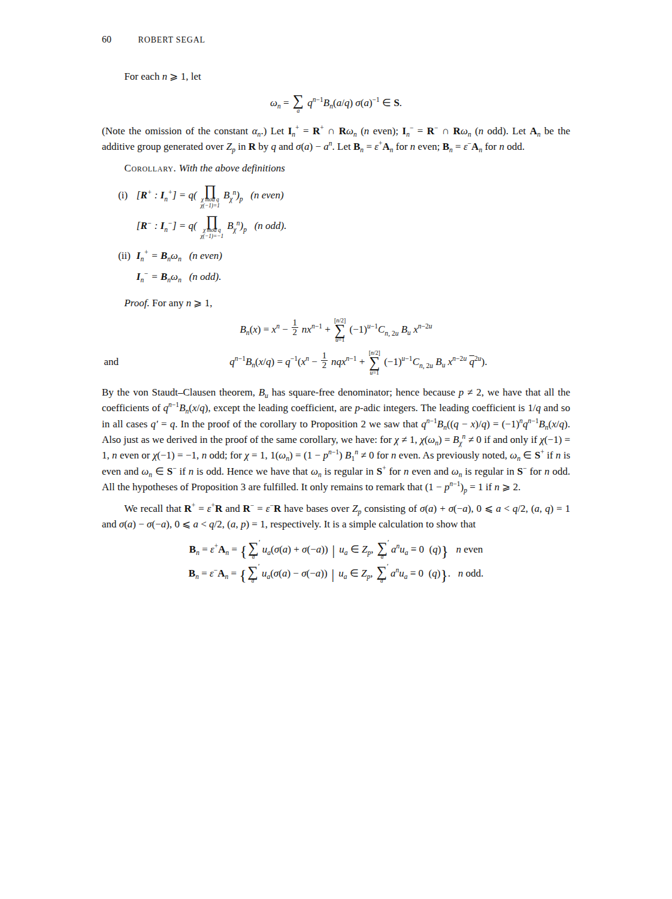60 Robert Segal
For each n ⩾ 1, let
ωn = ∑a qn−1Bn(a/q) σ(a)−1 ∈ S.
(Note the omission of the constant αn.) Let In+ = R+ ∩ Rωn (n even); In− = R− ∩ Rωn (n odd). Let An be the additive group generated over Zp in R by q and σ(a) − an. Let Bn = ε+An for n even; Bn = ε−An for n odd.
Corollary. With the above definitions
(i) [R+ : In+] = q( ∏χ mod q
χ(−1)=1 Bχn)p (n even) [R− : In−] = q( ∏χ mod q
χ(−1)=−1 Bχn)p (n odd).
(ii) In+ = Bnωn (n even) In− = Bnωn (n odd).
Proof. For any n ⩾ 1,
Bn(x) = xn − 12 nxn−1 + [n/2]∑u=1 (−1)u−1Cn, 2u Bu xn−2u
and qn−1Bn(x/q) = q−1(xn − 12 nqxn−1 + [n/2]∑u=1 (−1)u−1Cn, 2u Bu xn−2u q2u).
By the von Staudt–Clausen theorem, Bu has square-free denominator; hence because p ≠ 2, we have that all the coefficients of qn−1Bn(x/q), except the leading coefficient, are p-adic integers. The leading coefficient is 1/q and so in all cases q′ = q. In the proof of the corollary to Proposition 2 we saw that qn−1Bn((q − x)/q) = (−1)nqn−1Bn(x/q). Also just as we derived in the proof of the same corollary, we have: for χ ≠ 1, χ(ωn) = Bχn ≠ 0 if and only if χ(−1) = 1, n even or χ(−1) = −1, n odd; for χ = 1, 1(ωn) = (1 − pn−1) B1n ≠ 0 for n even. As previously noted, ωn ∈ S+ if n is even and ωn ∈ S− if n is odd. Hence we have that ωn is regular in S+ for n even and ωn is regular in S− for n odd. All the hypotheses of Proposition 3 are fulfilled. It only remains to remark that (1 − pn−1)p = 1 if n ⩾ 2.
We recall that R+ = ε+R and R− = ε−R have bases over Zp consisting of σ(a) + σ(−a), 0 ⩽ a < q/2, (a, q) = 1 and σ(a) − σ(−a), 0 ⩽ a < q/2, (a, p) = 1, respectively. It is a simple calculation to show that
Bn = ε+An = {∑′a ua(σ(a) + σ(−a)) | ua ∈ Zp, ∑′a anua ≡ 0 (q)} n even
Bn = ε−An = {∑′a ua(σ(a) − σ(−a)) | ua ∈ Zp, ∑′a anua ≡ 0 (q)}. n odd.